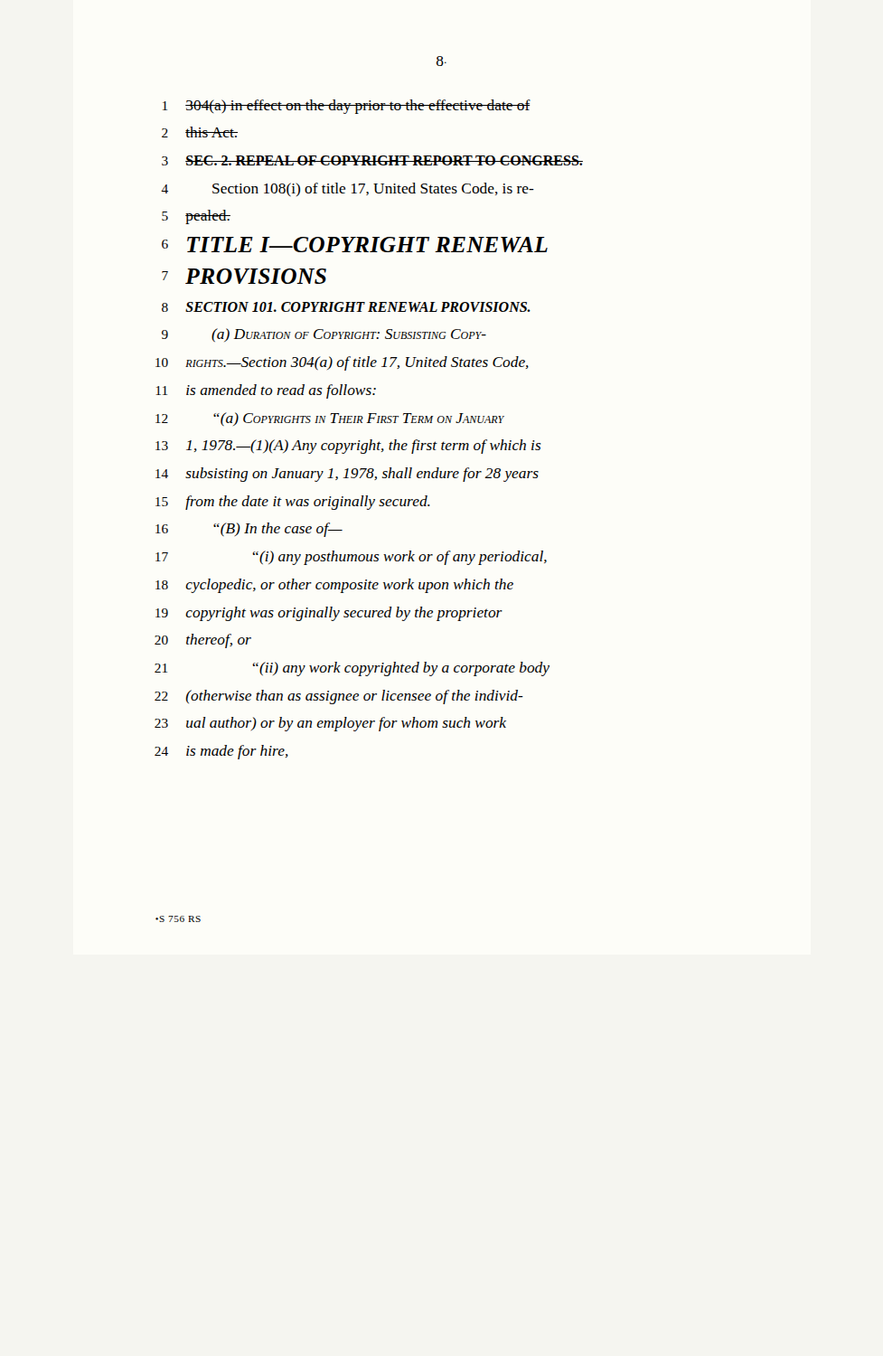8·
304(a) in effect on the day prior to the effective date of
this Act.
SEC. 2. REPEAL OF COPYRIGHT REPORT TO CONGRESS.
Section 108(i) of title 17, United States Code, is re-
pealed.
TITLE I—COPYRIGHT RENEWAL
PROVISIONS
SECTION 101. COPYRIGHT RENEWAL PROVISIONS.
(a) Duration of Copyright: Subsisting Copy-
rights.—Section 304(a) of title 17, United States Code,
is amended to read as follows:
“(a) Copyrights in Their First Term on January
1, 1978.—(1)(A) Any copyright, the first term of which is
subsisting on January 1, 1978, shall endure for 28 years
from the date it was originally secured.
“(B) In the case of—
“(i) any posthumous work or of any periodical,
cyclopedic, or other composite work upon which the
copyright was originally secured by the proprietor
thereof, or
“(ii) any work copyrighted by a corporate body
(otherwise than as assignee or licensee of the individ-
ual author) or by an employer for whom such work
is made for hire,
•S 756 RS